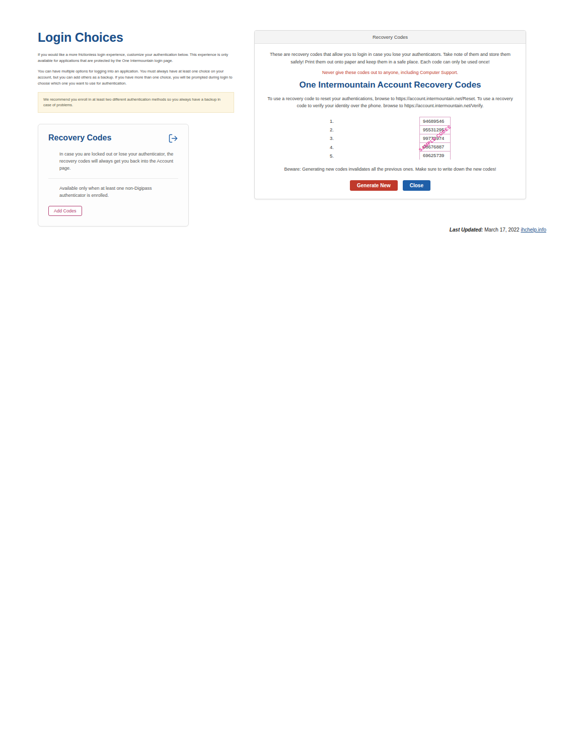Login Choices
If you would like a more frictionless login experience, customize your authentication below. This experience is only available for applications that are protected by the One Intermountain login page.
You can have multiple options for logging into an application. You must always have at least one choice on your account, but you can add others as a backup. If you have more than one choice, you will be prompted during login to choose which one you want to use for authentication.
We recommend you enroll in at least two different authentication methods so you always have a backup in case of problems.
Recovery Codes
In case you are locked out or lose your authenticator, the recovery codes will always get you back into the Account page.
Available only when at least one non-Digipass authenticator is enrolled.
Add Codes
Recovery Codes
These are recovery codes that allow you to login in case you lose your authenticators. Take note of them and store them safely! Print them out onto paper and keep them in a safe place. Each code can only be used once!
Never give these codes out to anyone, including Computer Support.
One Intermountain Account Recovery Codes
To use a recovery code to reset your authentications, browse to https://account.intermountain.net/Reset. To use a recovery code to verify your identity over the phone. browse to https://account.intermountain.net/Verify.
| 1. | 94689546 95531295 99773974 08676887 69625739 SAMPLE CODES |
| 2. |
| 3. |
| 4. |
| 5. |
Beware: Generating new codes invalidates all the previous ones. Make sure to write down the new codes!
Generate New Close
Last Updated: March 17, 2022 ihchelp.info